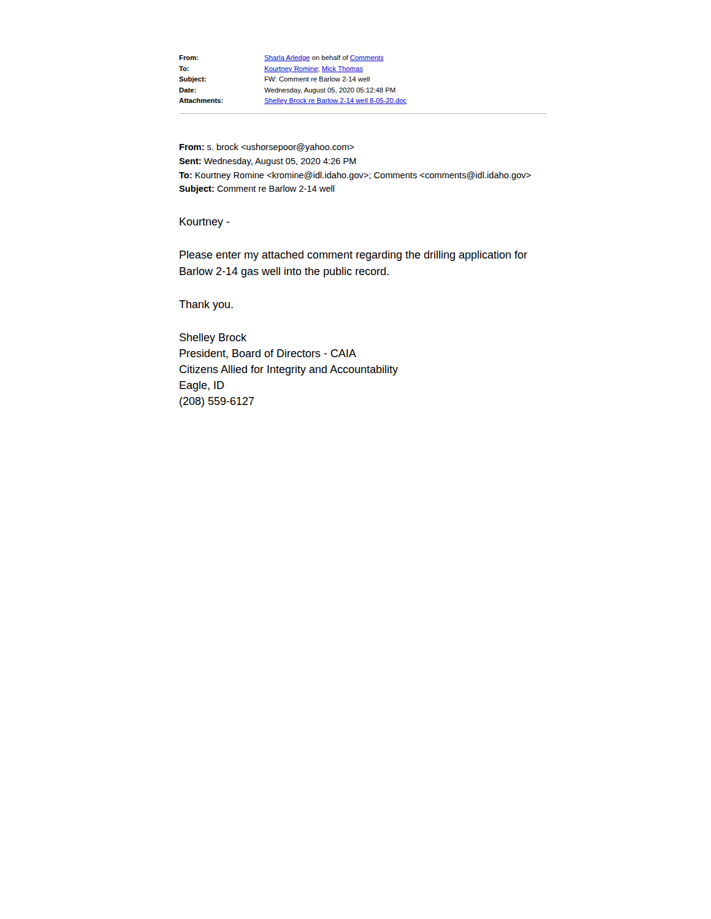| From: | Sharla Arledge on behalf of Comments |
| To: | Kourtney Romine ; Mick Thomas |
| Subject: | FW: Comment re Barlow 2-14 well |
| Date: | Wednesday, August 05, 2020 05:12:48 PM |
| Attachments: | Shelley Brock re Barlow 2-14 well 8-05-20.doc |
From: s. brock <ushorsepoor@yahoo.com>
Sent: Wednesday, August 05, 2020 4:26 PM
To: Kourtney Romine <kromine@idl.idaho.gov>; Comments <comments@idl.idaho.gov>
Subject: Comment re Barlow 2-14 well
Kourtney -
Please enter my attached comment regarding the drilling application for Barlow 2-14 gas well into the public record.
Thank you.
Shelley Brock
President, Board of Directors - CAIA
Citizens Allied for Integrity and Accountability
Eagle, ID
(208) 559-6127